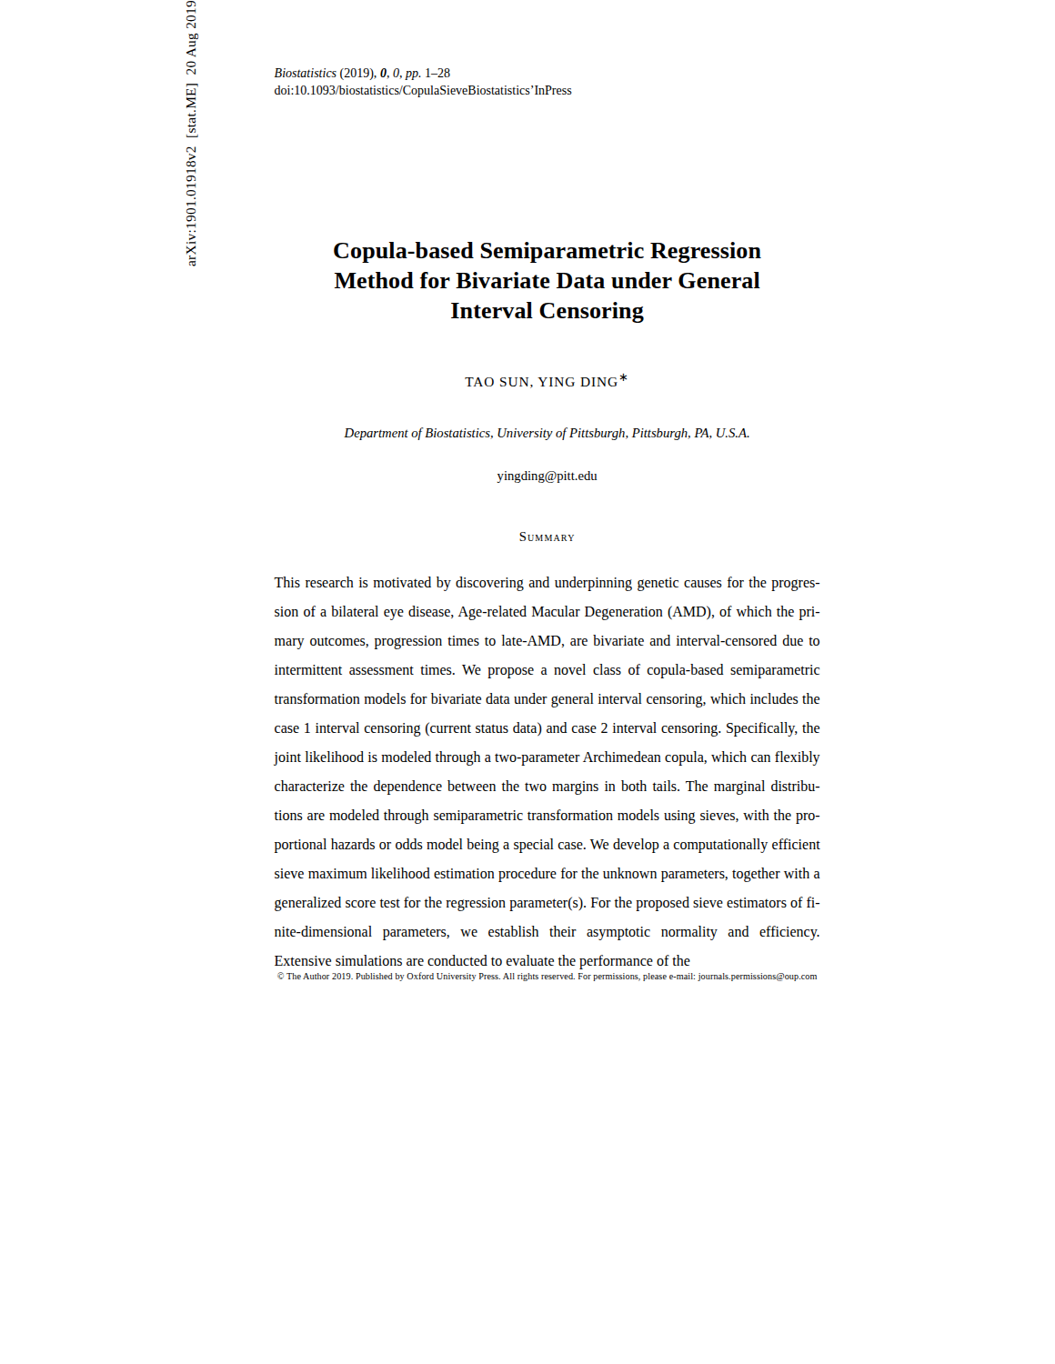arXiv:1901.01918v2 [stat.ME] 20 Aug 2019
Biostatistics (2019), 0, 0, pp. 1–28
doi:10.1093/biostatistics/CopulaSieveBiostatistics’InPress
Copula-based Semiparametric Regression
Method for Bivariate Data under General
Interval Censoring
TAO SUN, YING DING∗
Department of Biostatistics, University of Pittsburgh, Pittsburgh, PA, U.S.A.
yingding@pitt.edu
Summary
This research is motivated by discovering and underpinning genetic causes for the progression of a bilateral eye disease, Age-related Macular Degeneration (AMD), of which the primary outcomes, progression times to late-AMD, are bivariate and interval-censored due to intermittent assessment times. We propose a novel class of copula-based semiparametric transformation models for bivariate data under general interval censoring, which includes the case 1 interval censoring (current status data) and case 2 interval censoring. Specifically, the joint likelihood is modeled through a two-parameter Archimedean copula, which can flexibly characterize the dependence between the two margins in both tails. The marginal distributions are modeled through semiparametric transformation models using sieves, with the proportional hazards or odds model being a special case. We develop a computationally efficient sieve maximum likelihood estimation procedure for the unknown parameters, together with a generalized score test for the regression parameter(s). For the proposed sieve estimators of finite-dimensional parameters, we establish their asymptotic normality and efficiency. Extensive simulations are conducted to evaluate the performance of the
© The Author 2019. Published by Oxford University Press. All rights reserved. For permissions, please e-mail: journals.permissions@oup.com